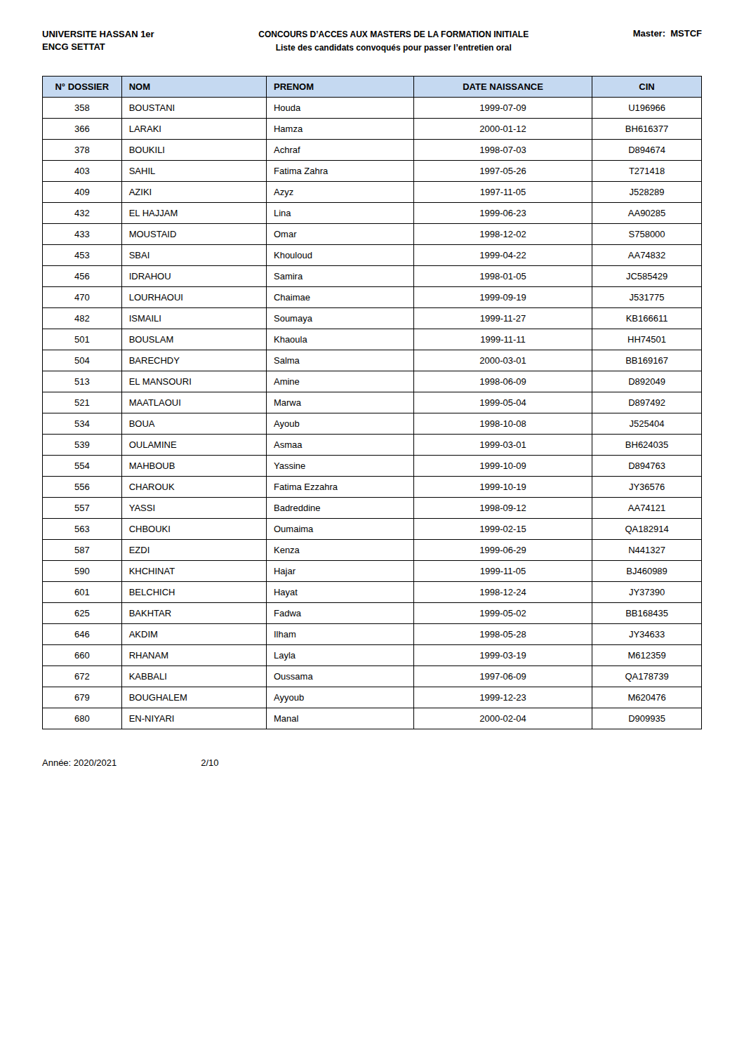UNIVERSITE HASSAN 1er
ENCG SETTAT
CONCOURS D’ACCES AUX MASTERS DE LA FORMATION INITIALE
Liste des candidats convoqués pour passer l’entretien oral
Master: MSTCF
| N° DOSSIER | NOM | PRENOM | DATE NAISSANCE | CIN |
| --- | --- | --- | --- | --- |
| 358 | BOUSTANI | Houda | 1999-07-09 | U196966 |
| 366 | LARAKI | Hamza | 2000-01-12 | BH616377 |
| 378 | BOUKILI | Achraf | 1998-07-03 | D894674 |
| 403 | SAHIL | Fatima Zahra | 1997-05-26 | T271418 |
| 409 | AZIKI | Azyz | 1997-11-05 | J528289 |
| 432 | EL HAJJAM | Lina | 1999-06-23 | AA90285 |
| 433 | MOUSTAID | Omar | 1998-12-02 | S758000 |
| 453 | SBAI | Khouloud | 1999-04-22 | AA74832 |
| 456 | IDRAHOU | Samira | 1998-01-05 | JC585429 |
| 470 | LOURHAOUI | Chaimae | 1999-09-19 | J531775 |
| 482 | ISMAILI | Soumaya | 1999-11-27 | KB166611 |
| 501 | BOUSLAM | Khaoula | 1999-11-11 | HH74501 |
| 504 | BARECHDY | Salma | 2000-03-01 | BB169167 |
| 513 | EL MANSOURI | Amine | 1998-06-09 | D892049 |
| 521 | MAATLAOUI | Marwa | 1999-05-04 | D897492 |
| 534 | BOUA | Ayoub | 1998-10-08 | J525404 |
| 539 | OULAMINE | Asmaa | 1999-03-01 | BH624035 |
| 554 | MAHBOUB | Yassine | 1999-10-09 | D894763 |
| 556 | CHAROUK | Fatima Ezzahra | 1999-10-19 | JY36576 |
| 557 | YASSI | Badreddine | 1998-09-12 | AA74121 |
| 563 | CHBOUKI | Oumaima | 1999-02-15 | QA182914 |
| 587 | EZDI | Kenza | 1999-06-29 | N441327 |
| 590 | KHCHINAT | Hajar | 1999-11-05 | BJ460989 |
| 601 | BELCHICH | Hayat | 1998-12-24 | JY37390 |
| 625 | BAKHTAR | Fadwa | 1999-05-02 | BB168435 |
| 646 | AKDIM | Ilham | 1998-05-28 | JY34633 |
| 660 | RHANAM | Layla | 1999-03-19 | M612359 |
| 672 | KABBALI | Oussama | 1997-06-09 | QA178739 |
| 679 | BOUGHALEM | Ayyoub | 1999-12-23 | M620476 |
| 680 | EN-NIYARI | Manal | 2000-02-04 | D909935 |
Année: 2020/2021
2/10